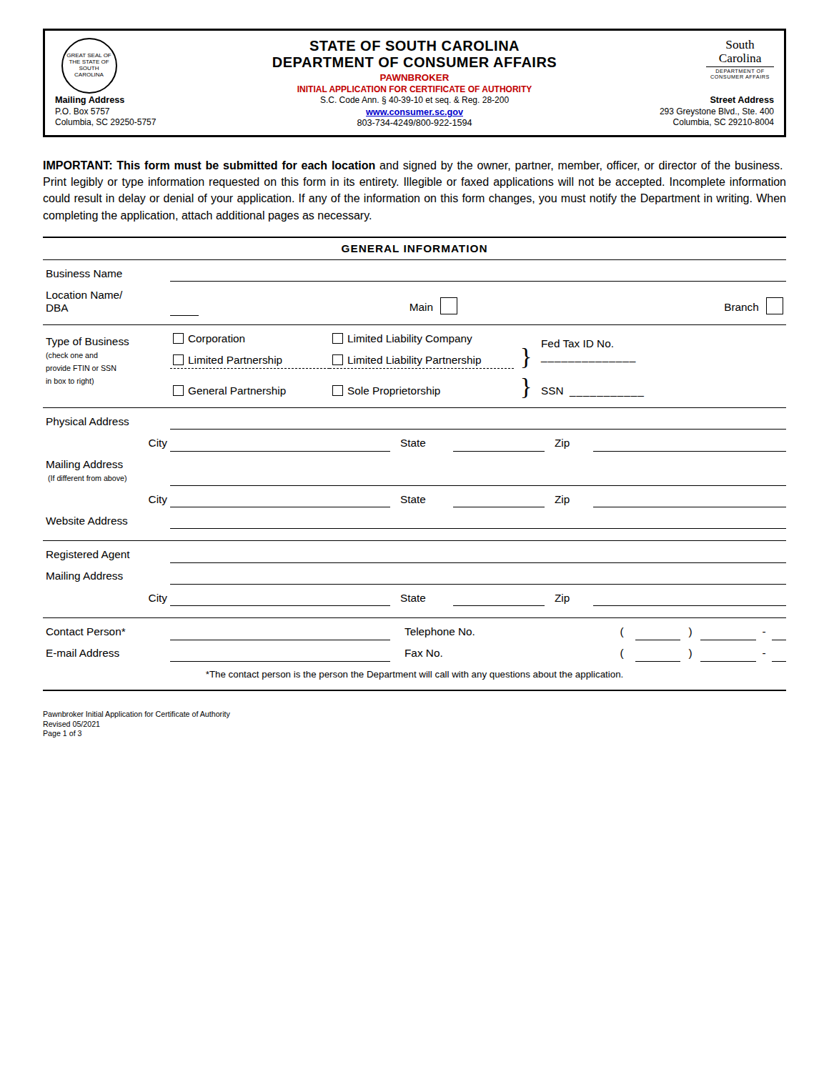GREAT SEAL OF THE STATE OF SOUTH CAROLINA
STATE OF SOUTH CAROLINA
DEPARTMENT OF CONSUMER AFFAIRS
PAWNBROKER
INITIAL APPLICATION FOR CERTIFICATE OF AUTHORITY
S.C. Code Ann. § 40-39-10 et seq. & Reg. 28-200
www.consumer.sc.gov
803-734-4249/800-922-1594
South Carolina
DEPARTMENT OF CONSUMER AFFAIRS
Mailing Address
P.O. Box 5757
Columbia, SC 29250-5757
Street Address
293 Greystone Blvd., Ste. 400
Columbia, SC 29210-8004
IMPORTANT: This form must be submitted for each location and signed by the owner, partner, member, officer, or director of the business. Print legibly or type information requested on this form in its entirety. Illegible or faxed applications will not be accepted. Incomplete information could result in delay or denial of your application. If any of the information on this form changes, you must notify the Department in writing. When completing the application, attach additional pages as necessary.
GENERAL INFORMATION
| Business Name | |
| Location Name/ DBA | | Main | Branch |
| Type of Business (check one and provide FTIN or SSN in box to right) | / Corporation / Limited Liability Company / } / Fed Tax ID No. ______________ / / Limited Partnership / Limited Liability Partnership / / General Partnership / Sole Proprietorship / } / SSN ___________ / |
| Physical Address | |
| City | | State | | Zip | |
| Mailing Address (If different from above) | |
| City | | State | | Zip | |
| Website Address | |
| Registered Agent | |
| Mailing Address | |
| City | | State | | Zip | |
| Contact Person* | | Telephone No. | ( | | ) | | - | |
| E-mail Address | | Fax No. | ( | | ) | | - | |
| *The contact person is the person the Department will call with any questions about the application. |
Pawnbroker Initial Application for Certificate of Authority
Revised 05/2021
Page 1 of 3